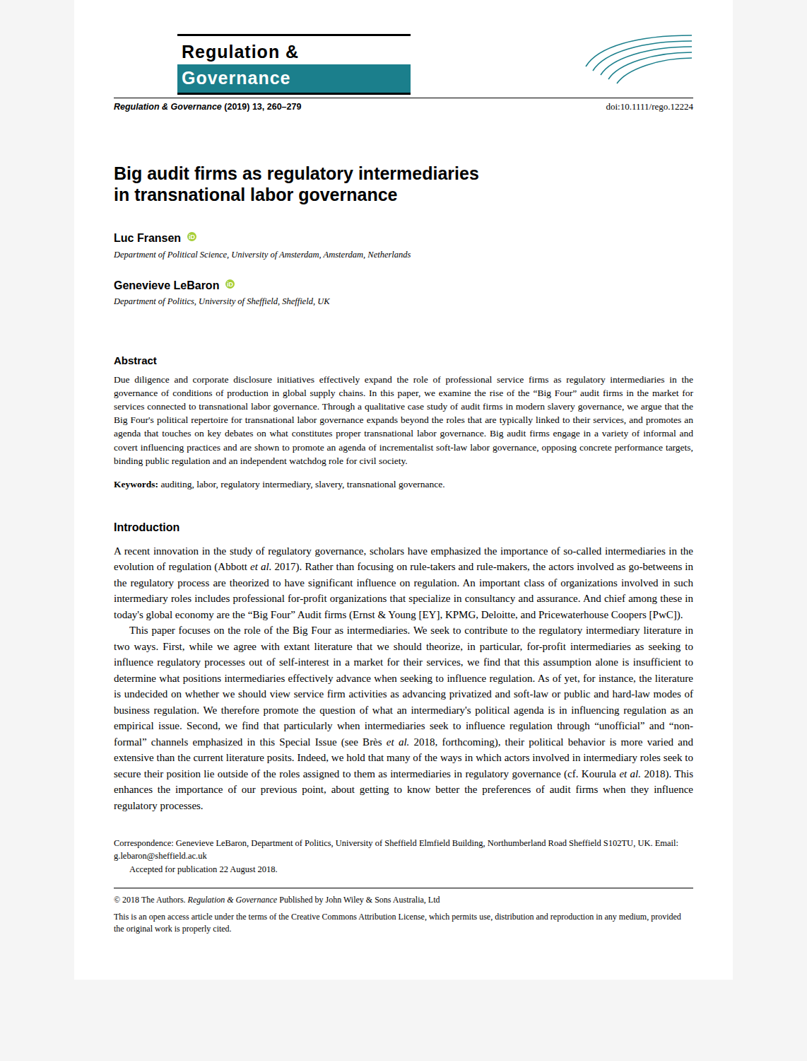Regulation &
Governance
Regulation & Governance (2019) 13, 260–279
doi:10.1111/rego.12224
Big audit firms as regulatory intermediaries
in transnational labor governance
Luc Fransen iD
Department of Political Science, University of Amsterdam, Amsterdam, Netherlands
Genevieve LeBaron iD
Department of Politics, University of Sheffield, Sheffield, UK
Abstract
Due diligence and corporate disclosure initiatives effectively expand the role of professional service firms as regulatory intermediaries in the governance of conditions of production in global supply chains. In this paper, we examine the rise of the “Big Four” audit firms in the market for services connected to transnational labor governance. Through a qualitative case study of audit firms in modern slavery governance, we argue that the Big Four's political repertoire for transnational labor governance expands beyond the roles that are typically linked to their services, and promotes an agenda that touches on key debates on what constitutes proper transnational labor governance. Big audit firms engage in a variety of informal and covert influencing practices and are shown to promote an agenda of incrementalist soft-law labor governance, opposing concrete performance targets, binding public regulation and an independent watchdog role for civil society.
Keywords: auditing, labor, regulatory intermediary, slavery, transnational governance.
Introduction
A recent innovation in the study of regulatory governance, scholars have emphasized the importance of so-called intermediaries in the evolution of regulation (Abbott et al. 2017). Rather than focusing on rule-takers and rule-makers, the actors involved as go-betweens in the regulatory process are theorized to have significant influence on regulation. An important class of organizations involved in such intermediary roles includes professional for-profit organizations that specialize in consultancy and assurance. And chief among these in today's global economy are the “Big Four” Audit firms (Ernst & Young [EY], KPMG, Deloitte, and Pricewaterhouse Coopers [PwC]).
This paper focuses on the role of the Big Four as intermediaries. We seek to contribute to the regulatory intermediary literature in two ways. First, while we agree with extant literature that we should theorize, in particular, for-profit intermediaries as seeking to influence regulatory processes out of self-interest in a market for their services, we find that this assumption alone is insufficient to determine what positions intermediaries effectively advance when seeking to influence regulation. As of yet, for instance, the literature is undecided on whether we should view service firm activities as advancing privatized and soft-law or public and hard-law modes of business regulation. We therefore promote the question of what an intermediary's political agenda is in influencing regulation as an empirical issue. Second, we find that particularly when intermediaries seek to influence regulation through “unofficial” and “non-formal” channels emphasized in this Special Issue (see Brès et al. 2018, forthcoming), their political behavior is more varied and extensive than the current literature posits. Indeed, we hold that many of the ways in which actors involved in intermediary roles seek to secure their position lie outside of the roles assigned to them as intermediaries in regulatory governance (cf. Kourula et al. 2018). This enhances the importance of our previous point, about getting to know better the preferences of audit firms when they influence regulatory processes.
Correspondence: Genevieve LeBaron, Department of Politics, University of Sheffield Elmfield Building, Northumberland Road Sheffield S102TU, UK. Email: g.lebaron@sheffield.ac.uk
Accepted for publication 22 August 2018.
© 2018 The Authors. Regulation & Governance Published by John Wiley & Sons Australia, Ltd
This is an open access article under the terms of the Creative Commons Attribution License, which permits use, distribution and reproduction in any medium, provided the original work is properly cited.